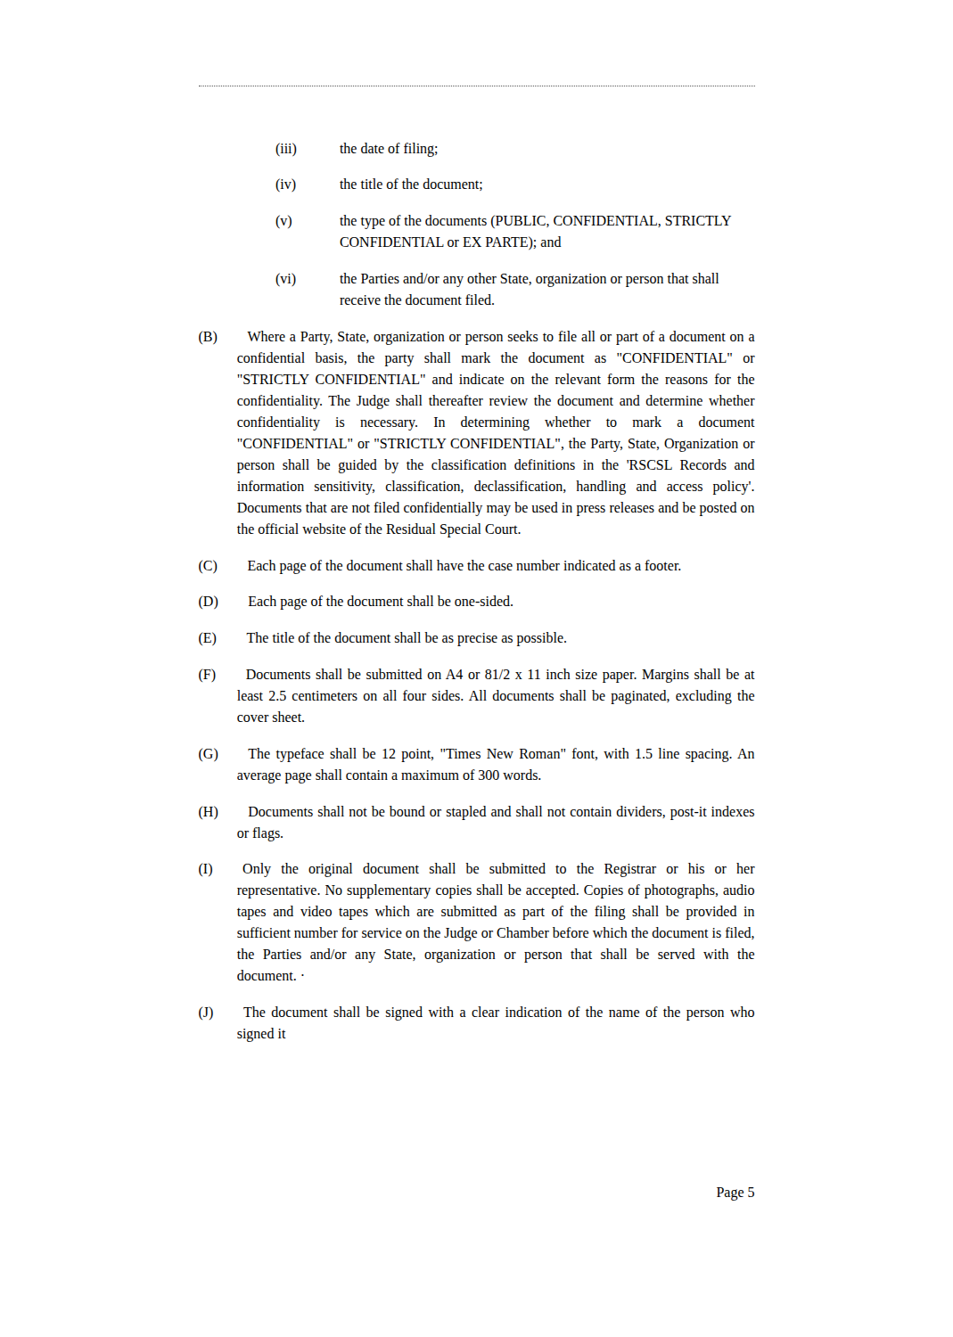(iii) the date of filing;
(iv) the title of the document;
(v) the type of the documents (PUBLIC, CONFIDENTIAL, STRICTLY CONFIDENTIAL or EX PARTE); and
(vi) the Parties and/or any other State, organization or person that shall receive the document filed.
(B) Where a Party, State, organization or person seeks to file all or part of a document on a confidential basis, the party shall mark the document as "CONFIDENTIAL" or "STRICTLY CONFIDENTIAL" and indicate on the relevant form the reasons for the confidentiality. The Judge shall thereafter review the document and determine whether confidentiality is necessary. In determining whether to mark a document "CONFIDENTIAL" or "STRICTLY CONFIDENTIAL", the Party, State, Organization or person shall be guided by the classification definitions in the 'RSCSL Records and information sensitivity, classification, declassification, handling and access policy'. Documents that are not filed confidentially may be used in press releases and be posted on the official website of the Residual Special Court.
(C) Each page of the document shall have the case number indicated as a footer.
(D) Each page of the document shall be one-sided.
(E) The title of the document shall be as precise as possible.
(F) Documents shall be submitted on A4 or 81/2 x 11 inch size paper. Margins shall be at least 2.5 centimeters on all four sides. All documents shall be paginated, excluding the cover sheet.
(G) The typeface shall be 12 point, "Times New Roman" font, with 1.5 line spacing. An average page shall contain a maximum of 300 words.
(H) Documents shall not be bound or stapled and shall not contain dividers, post-it indexes or flags.
(I) Only the original document shall be submitted to the Registrar or his or her representative. No supplementary copies shall be accepted. Copies of photographs, audio tapes and video tapes which are submitted as part of the filing shall be provided in sufficient number for service on the Judge or Chamber before which the document is filed, the Parties and/or any State, organization or person that shall be served with the document. ·
(J) The document shall be signed with a clear indication of the name of the person who signed it
Page 5